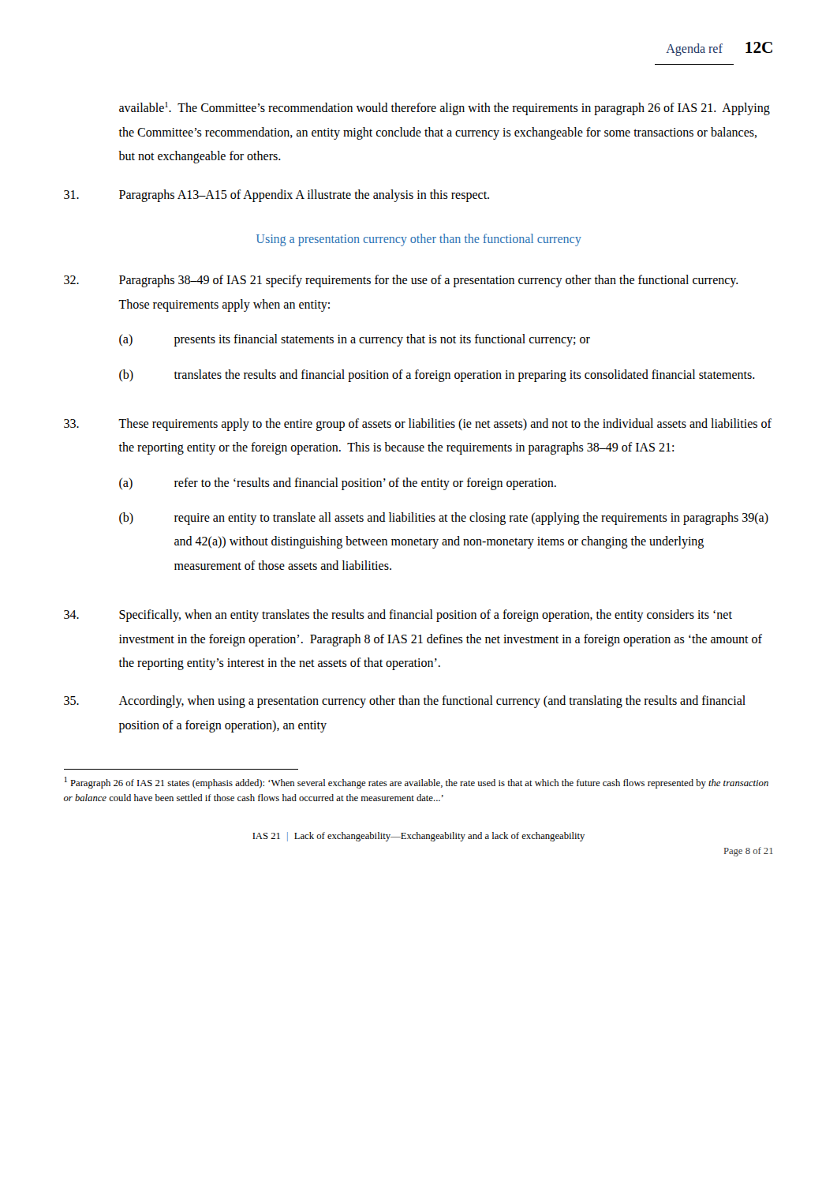Agenda ref
12C
available1. The Committee’s recommendation would therefore align with the requirements in paragraph 26 of IAS 21. Applying the Committee’s recommendation, an entity might conclude that a currency is exchangeable for some transactions or balances, but not exchangeable for others.
31.
Paragraphs A13–A15 of Appendix A illustrate the analysis in this respect.
Using a presentation currency other than the functional currency
32.
Paragraphs 38–49 of IAS 21 specify requirements for the use of a presentation currency other than the functional currency. Those requirements apply when an entity:
(a)
presents its financial statements in a currency that is not its functional currency; or
(b)
translates the results and financial position of a foreign operation in preparing its consolidated financial statements.
33.
These requirements apply to the entire group of assets or liabilities (ie net assets) and not to the individual assets and liabilities of the reporting entity or the foreign operation. This is because the requirements in paragraphs 38–49 of IAS 21:
(a)
refer to the ‘results and financial position’ of the entity or foreign operation.
(b)
require an entity to translate all assets and liabilities at the closing rate (applying the requirements in paragraphs 39(a) and 42(a)) without distinguishing between monetary and non-monetary items or changing the underlying measurement of those assets and liabilities.
34.
Specifically, when an entity translates the results and financial position of a foreign operation, the entity considers its ‘net investment in the foreign operation’. Paragraph 8 of IAS 21 defines the net investment in a foreign operation as ‘the amount of the reporting entity’s interest in the net assets of that operation’.
35.
Accordingly, when using a presentation currency other than the functional currency (and translating the results and financial position of a foreign operation), an entity
1 Paragraph 26 of IAS 21 states (emphasis added): ‘When several exchange rates are available, the rate used is that at which the future cash flows represented by the transaction or balance could have been settled if those cash flows had occurred at the measurement date...’
IAS 21 | Lack of exchangeability—Exchangeability and a lack of exchangeability
Page 8 of 21